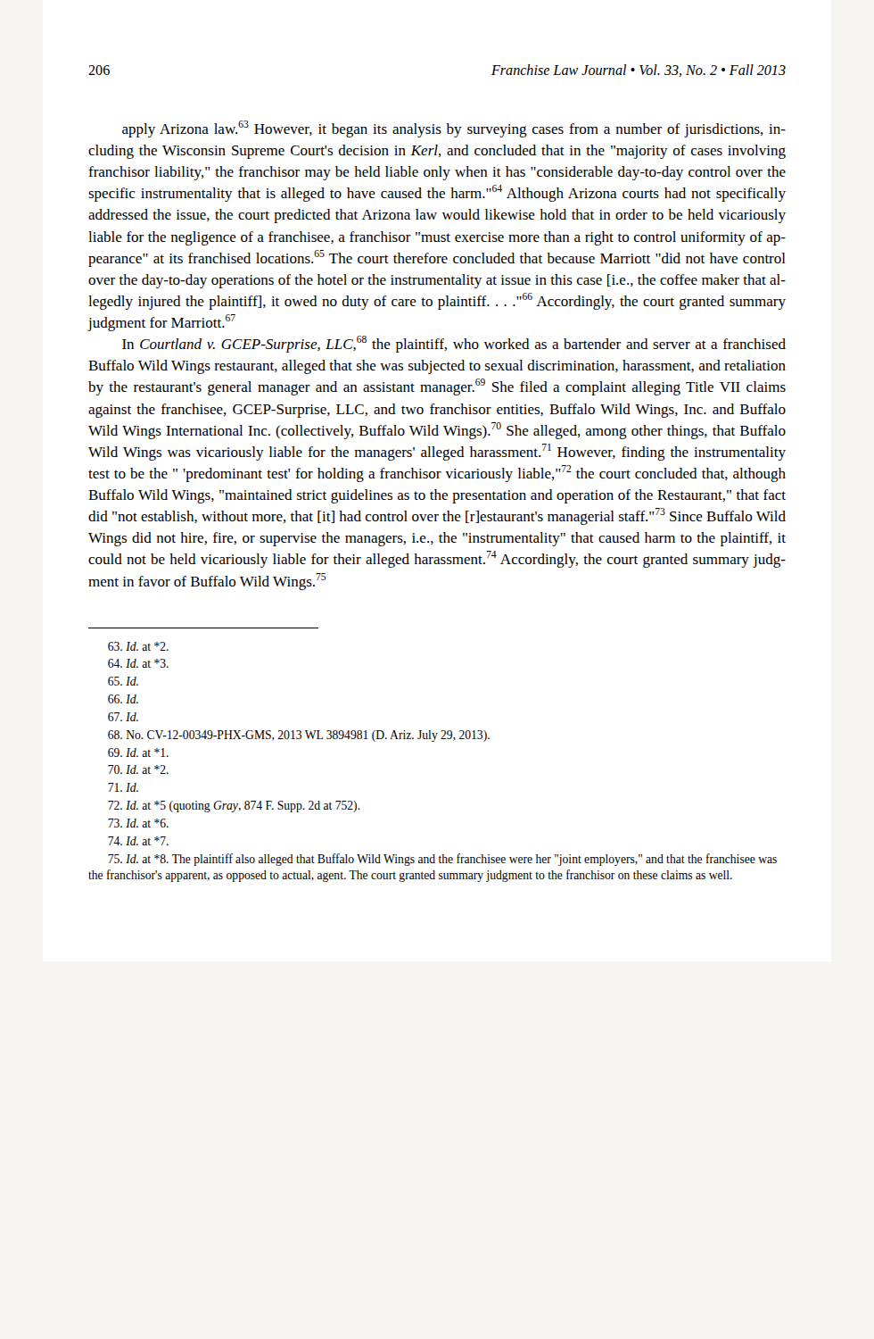206 Franchise Law Journal • Vol. 33, No. 2 • Fall 2013
apply Arizona law.63 However, it began its analysis by surveying cases from a number of jurisdictions, including the Wisconsin Supreme Court's decision in Kerl, and concluded that in the "majority of cases involving franchisor liability," the franchisor may be held liable only when it has "considerable day-to-day control over the specific instrumentality that is alleged to have caused the harm."64 Although Arizona courts had not specifically addressed the issue, the court predicted that Arizona law would likewise hold that in order to be held vicariously liable for the negligence of a franchisee, a franchisor "must exercise more than a right to control uniformity of appearance" at its franchised locations.65 The court therefore concluded that because Marriott "did not have control over the day-to-day operations of the hotel or the instrumentality at issue in this case [i.e., the coffee maker that allegedly injured the plaintiff], it owed no duty of care to plaintiff. . . ."66 Accordingly, the court granted summary judgment for Marriott.67
In Courtland v. GCEP-Surprise, LLC,68 the plaintiff, who worked as a bartender and server at a franchised Buffalo Wild Wings restaurant, alleged that she was subjected to sexual discrimination, harassment, and retaliation by the restaurant's general manager and an assistant manager.69 She filed a complaint alleging Title VII claims against the franchisee, GCEP-Surprise, LLC, and two franchisor entities, Buffalo Wild Wings, Inc. and Buffalo Wild Wings International Inc. (collectively, Buffalo Wild Wings).70 She alleged, among other things, that Buffalo Wild Wings was vicariously liable for the managers' alleged harassment.71 However, finding the instrumentality test to be the " 'predominant test' for holding a franchisor vicariously liable,"72 the court concluded that, although Buffalo Wild Wings, "maintained strict guidelines as to the presentation and operation of the Restaurant," that fact did "not establish, without more, that [it] had control over the [r]estaurant's managerial staff."73 Since Buffalo Wild Wings did not hire, fire, or supervise the managers, i.e., the "instrumentality" that caused harm to the plaintiff, it could not be held vicariously liable for their alleged harassment.74 Accordingly, the court granted summary judgment in favor of Buffalo Wild Wings.75
Id. at *2.
Id. at *3.
Id.
Id.
Id.
No. CV-12-00349-PHX-GMS, 2013 WL 3894981 (D. Ariz. July 29, 2013).
Id. at *1.
Id. at *2.
Id.
Id. at *5 (quoting Gray, 874 F. Supp. 2d at 752).
Id. at *6.
Id. at *7.
Id. at *8. The plaintiff also alleged that Buffalo Wild Wings and the franchisee were her "joint employers," and that the franchisee was the franchisor's apparent, as opposed to actual, agent. The court granted summary judgment to the franchisor on these claims as well.